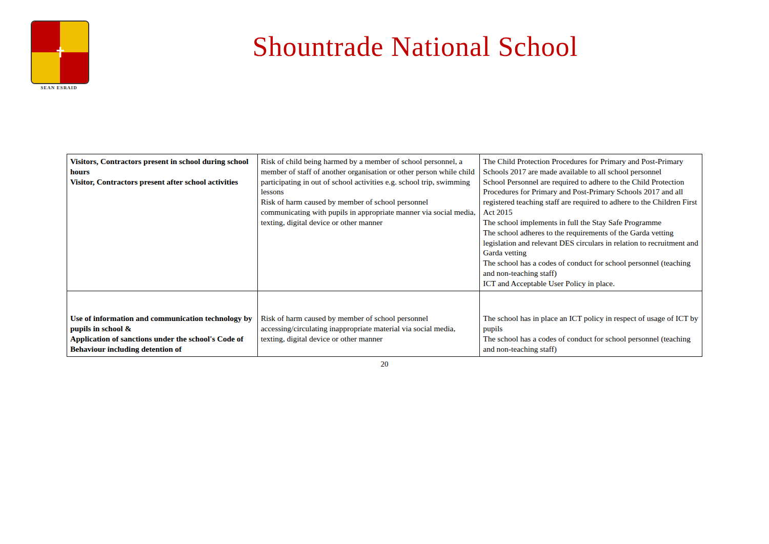✝
SEAN ESRAID
Shountrade National School
| Visitors, Contractors present in school during school hours Visitor, Contractors present after school activities | Risk of child being harmed by a member of school personnel, a member of staff of another organisation or other person while child participating in out of school activities e.g. school trip, swimming lessons Risk of harm caused by member of school personnel communicating with pupils in appropriate manner via social media, texting, digital device or other manner | The Child Protection Procedures for Primary and Post-Primary Schools 2017 are made available to all school personnel School Personnel are required to adhere to the Child Protection Procedures for Primary and Post-Primary Schools 2017 and all registered teaching staff are required to adhere to the Children First Act 2015 The school implements in full the Stay Safe Programme The school adheres to the requirements of the Garda vetting legislation and relevant DES circulars in relation to recruitment and Garda vetting The school has a codes of conduct for school personnel (teaching and non-teaching staff) ICT and Acceptable User Policy in place. |
| Use of information and communication technology by pupils in school & Application of sanctions under the school's Code of Behaviour including detention of | Risk of harm caused by member of school personnel accessing/circulating inappropriate material via social media, texting, digital device or other manner | The school has in place an ICT policy in respect of usage of ICT by pupils The school has a codes of conduct for school personnel (teaching and non-teaching staff) |
20